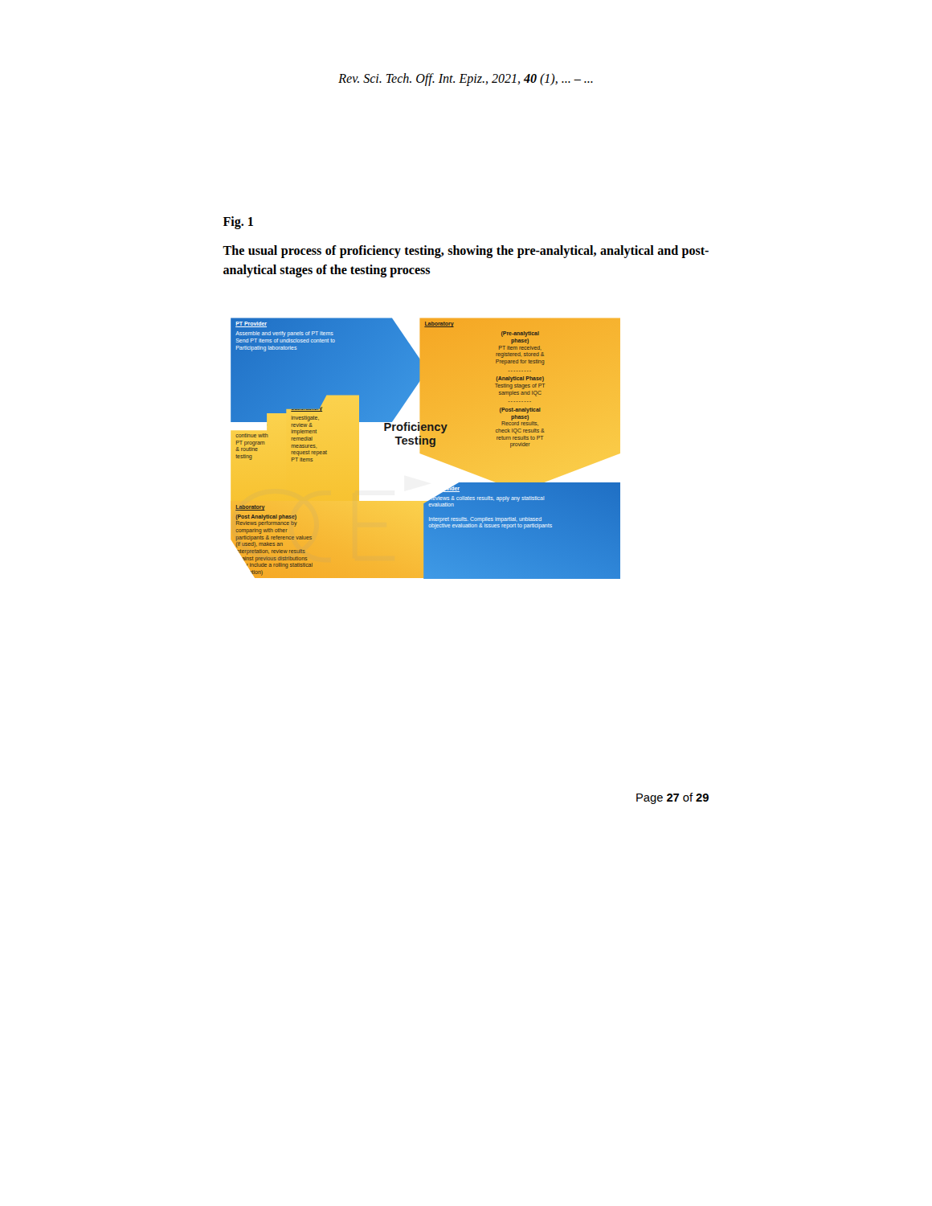Rev. Sci. Tech. Off. Int. Epiz., 2021, 40 (1), ... – ...
Fig. 1
The usual process of proficiency testing, showing the pre-analytical, analytical and post-analytical stages of the testing process
PT Provider Assemble and verify panels of PT items
Send PT items of undisclosed content to
Participating laboratories
Laboratory
(Pre-analytical
phase)
PT item received,
registered, stored &
Prepared for testing --------- (Analytical Phase)
Testing stages of PT
samples and IQC --------- (Post-analytical
phase)
Record results,
check IQC results &
return results to PT
provider
Results
satisfactory continue with
PT program
& routine
testing
Results not
satisfactory investigate,
review &
implement
remedial
measures,
request repeat
PT items
Laboratory (Post Analytical phase)
Reviews performance by
comparing with other
participants & reference values
(if used), makes an
interpretation, review results
against previous distributions
(may include a rolling statistical
evaluation)
PT Provider Reviews & collates results, apply any statistical
evaluation
Interpret results. Compiles impartial, unbiased
objective evaluation & issues report to participants
Proficiency
Testing
Page 27 of 29